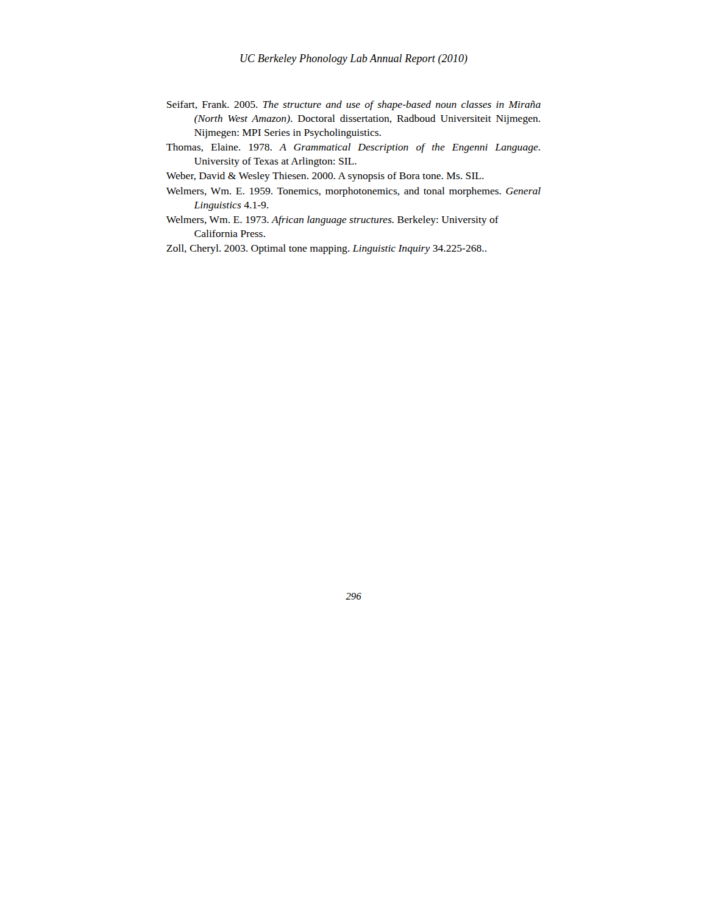UC Berkeley Phonology Lab Annual Report (2010)
Seifart, Frank. 2005. The structure and use of shape-based noun classes in Miraña (North West Amazon). Doctoral dissertation, Radboud Universiteit Nijmegen. Nijmegen: MPI Series in Psycholinguistics.
Thomas, Elaine. 1978. A Grammatical Description of the Engenni Language. University of Texas at Arlington: SIL.
Weber, David & Wesley Thiesen. 2000. A synopsis of Bora tone. Ms. SIL.
Welmers, Wm. E. 1959. Tonemics, morphotonemics, and tonal morphemes. General Linguistics 4.1-9.
Welmers, Wm. E. 1973. African language structures. Berkeley: University of California Press.
Zoll, Cheryl. 2003. Optimal tone mapping. Linguistic Inquiry 34.225-268..
296